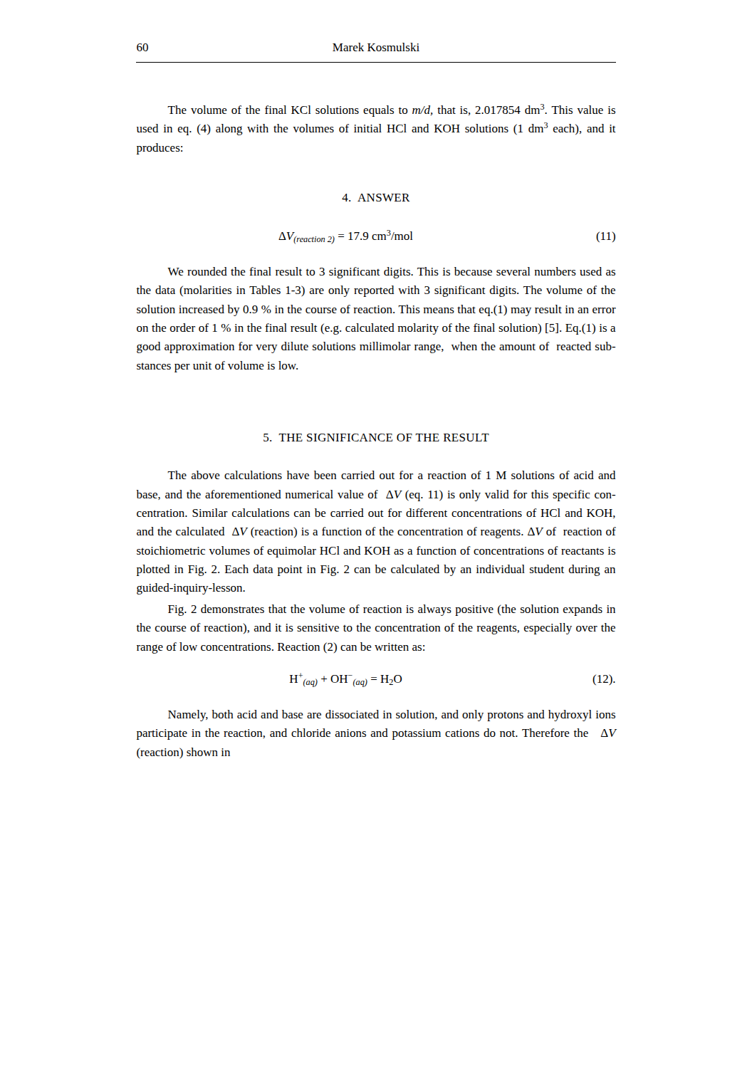60 Marek Kosmulski
The volume of the final KCl solutions equals to m/d, that is, 2.017854 dm3. This value is used in eq. (4) along with the volumes of initial HCl and KOH solutions (1 dm3 each), and it produces:
4. ANSWER
ΔV(reaction 2) = 17.9 cm3/mol (11)
We rounded the final result to 3 significant digits. This is because several numbers used as the data (molarities in Tables 1-3) are only reported with 3 significant digits. The volume of the solution increased by 0.9 % in the course of reaction. This means that eq.(1) may result in an error on the order of 1 % in the final result (e.g. calculated molarity of the final solution) [5]. Eq.(1) is a good approximation for very dilute solutions millimolar range, when the amount of reacted substances per unit of volume is low.
5. THE SIGNIFICANCE OF THE RESULT
The above calculations have been carried out for a reaction of 1 M solutions of acid and base, and the aforementioned numerical value of ΔV (eq. 11) is only valid for this specific concentration. Similar calculations can be carried out for different concentrations of HCl and KOH, and the calculated ΔV (reaction) is a function of the concentration of reagents. ΔV of reaction of stoichiometric volumes of equimolar HCl and KOH as a function of concentrations of reactants is plotted in Fig. 2. Each data point in Fig. 2 can be calculated by an individual student during an guided-inquiry-lesson.
Fig. 2 demonstrates that the volume of reaction is always positive (the solution expands in the course of reaction), and it is sensitive to the concentration of the reagents, especially over the range of low concentrations. Reaction (2) can be written as:
H+(aq) + OH−(aq) = H2O (12).
Namely, both acid and base are dissociated in solution, and only protons and hydroxyl ions participate in the reaction, and chloride anions and potassium cations do not. Therefore the ΔV (reaction) shown in